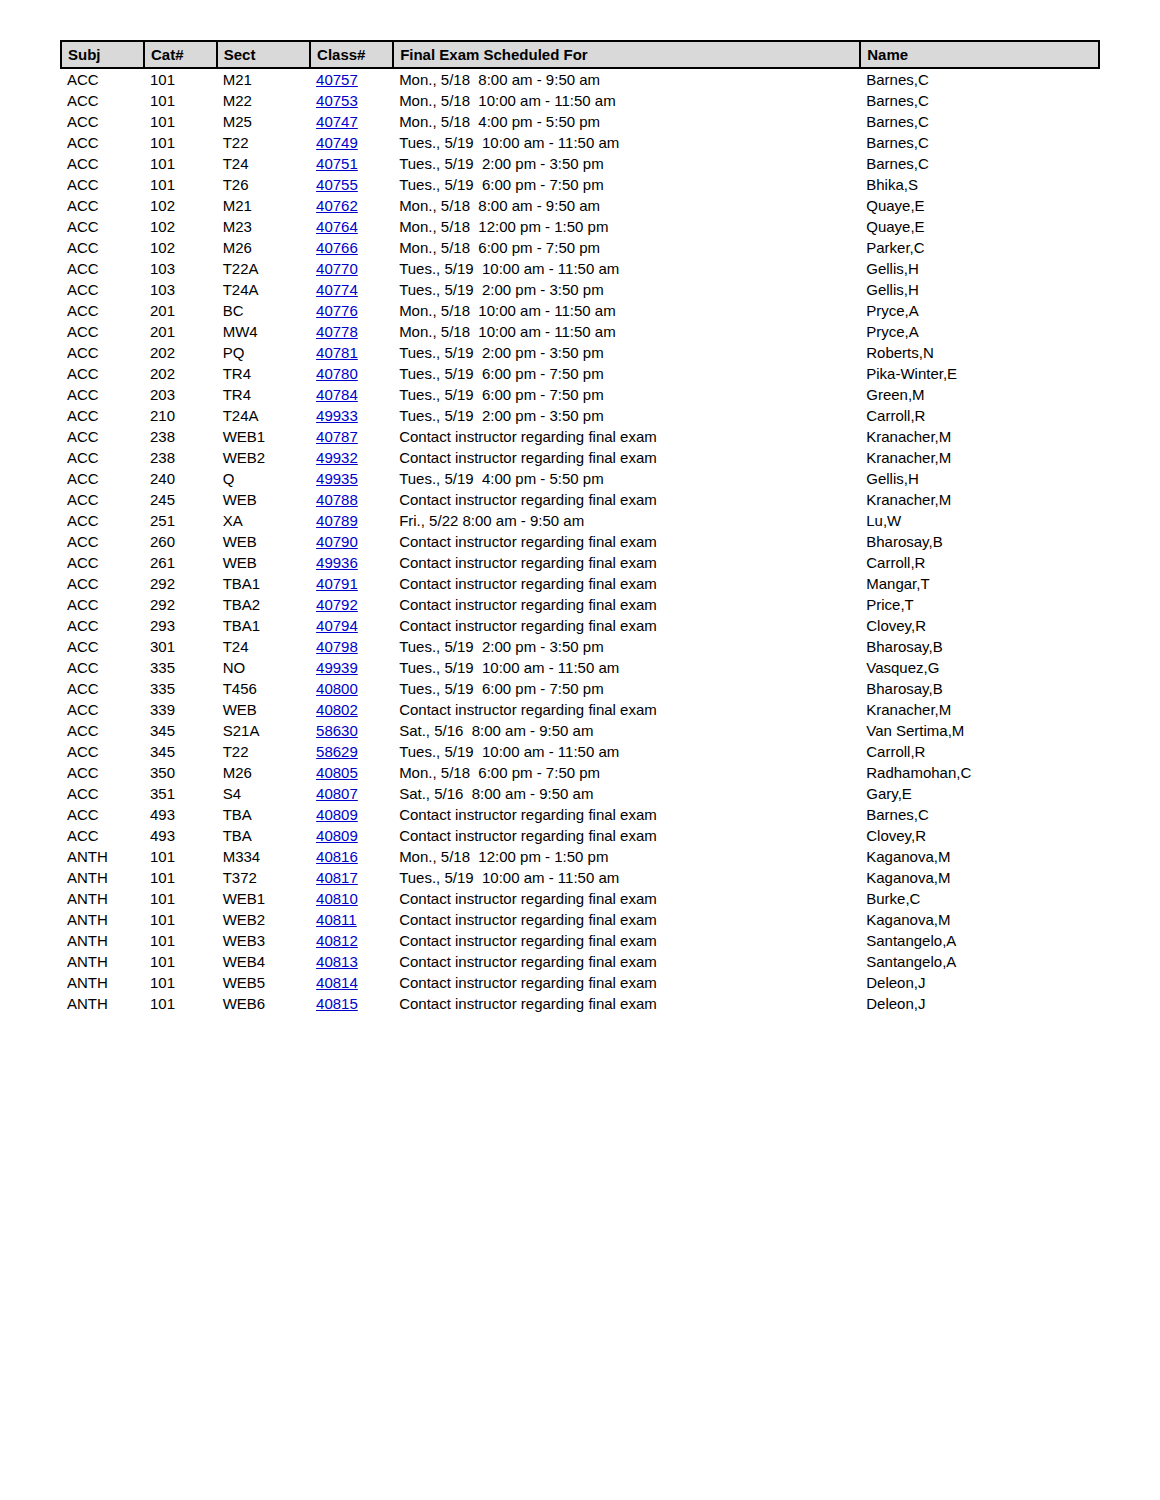| Subj | Cat# | Sect | Class# | Final Exam Scheduled For | Name |
| --- | --- | --- | --- | --- | --- |
| ACC | 101 | M21 | 40757 | Mon., 5/18 8:00 am - 9:50 am | Barnes,C |
| ACC | 101 | M22 | 40753 | Mon., 5/18 10:00 am - 11:50 am | Barnes,C |
| ACC | 101 | M25 | 40747 | Mon., 5/18 4:00 pm - 5:50 pm | Barnes,C |
| ACC | 101 | T22 | 40749 | Tues., 5/19 10:00 am - 11:50 am | Barnes,C |
| ACC | 101 | T24 | 40751 | Tues., 5/19 2:00 pm - 3:50 pm | Barnes,C |
| ACC | 101 | T26 | 40755 | Tues., 5/19 6:00 pm - 7:50 pm | Bhika,S |
| ACC | 102 | M21 | 40762 | Mon., 5/18 8:00 am - 9:50 am | Quaye,E |
| ACC | 102 | M23 | 40764 | Mon., 5/18 12:00 pm - 1:50 pm | Quaye,E |
| ACC | 102 | M26 | 40766 | Mon., 5/18 6:00 pm - 7:50 pm | Parker,C |
| ACC | 103 | T22A | 40770 | Tues., 5/19 10:00 am - 11:50 am | Gellis,H |
| ACC | 103 | T24A | 40774 | Tues., 5/19 2:00 pm - 3:50 pm | Gellis,H |
| ACC | 201 | BC | 40776 | Mon., 5/18 10:00 am - 11:50 am | Pryce,A |
| ACC | 201 | MW4 | 40778 | Mon., 5/18 10:00 am - 11:50 am | Pryce,A |
| ACC | 202 | PQ | 40781 | Tues., 5/19 2:00 pm - 3:50 pm | Roberts,N |
| ACC | 202 | TR4 | 40780 | Tues., 5/19 6:00 pm - 7:50 pm | Pika-Winter,E |
| ACC | 203 | TR4 | 40784 | Tues., 5/19 6:00 pm - 7:50 pm | Green,M |
| ACC | 210 | T24A | 49933 | Tues., 5/19 2:00 pm - 3:50 pm | Carroll,R |
| ACC | 238 | WEB1 | 40787 | Contact instructor regarding final exam | Kranacher,M |
| ACC | 238 | WEB2 | 49932 | Contact instructor regarding final exam | Kranacher,M |
| ACC | 240 | Q | 49935 | Tues., 5/19 4:00 pm - 5:50 pm | Gellis,H |
| ACC | 245 | WEB | 40788 | Contact instructor regarding final exam | Kranacher,M |
| ACC | 251 | XA | 40789 | Fri., 5/22 8:00 am - 9:50 am | Lu,W |
| ACC | 260 | WEB | 40790 | Contact instructor regarding final exam | Bharosay,B |
| ACC | 261 | WEB | 49936 | Contact instructor regarding final exam | Carroll,R |
| ACC | 292 | TBA1 | 40791 | Contact instructor regarding final exam | Mangar,T |
| ACC | 292 | TBA2 | 40792 | Contact instructor regarding final exam | Price,T |
| ACC | 293 | TBA1 | 40794 | Contact instructor regarding final exam | Clovey,R |
| ACC | 301 | T24 | 40798 | Tues., 5/19 2:00 pm - 3:50 pm | Bharosay,B |
| ACC | 335 | NO | 49939 | Tues., 5/19 10:00 am - 11:50 am | Vasquez,G |
| ACC | 335 | T456 | 40800 | Tues., 5/19 6:00 pm - 7:50 pm | Bharosay,B |
| ACC | 339 | WEB | 40802 | Contact instructor regarding final exam | Kranacher,M |
| ACC | 345 | S21A | 58630 | Sat., 5/16 8:00 am - 9:50 am | Van Sertima,M |
| ACC | 345 | T22 | 58629 | Tues., 5/19 10:00 am - 11:50 am | Carroll,R |
| ACC | 350 | M26 | 40805 | Mon., 5/18 6:00 pm - 7:50 pm | Radhamohan,C |
| ACC | 351 | S4 | 40807 | Sat., 5/16 8:00 am - 9:50 am | Gary,E |
| ACC | 493 | TBA | 40809 | Contact instructor regarding final exam | Barnes,C |
| ACC | 493 | TBA | 40809 | Contact instructor regarding final exam | Clovey,R |
| ANTH | 101 | M334 | 40816 | Mon., 5/18 12:00 pm - 1:50 pm | Kaganova,M |
| ANTH | 101 | T372 | 40817 | Tues., 5/19 10:00 am - 11:50 am | Kaganova,M |
| ANTH | 101 | WEB1 | 40810 | Contact instructor regarding final exam | Burke,C |
| ANTH | 101 | WEB2 | 40811 | Contact instructor regarding final exam | Kaganova,M |
| ANTH | 101 | WEB3 | 40812 | Contact instructor regarding final exam | Santangelo,A |
| ANTH | 101 | WEB4 | 40813 | Contact instructor regarding final exam | Santangelo,A |
| ANTH | 101 | WEB5 | 40814 | Contact instructor regarding final exam | Deleon,J |
| ANTH | 101 | WEB6 | 40815 | Contact instructor regarding final exam | Deleon,J |